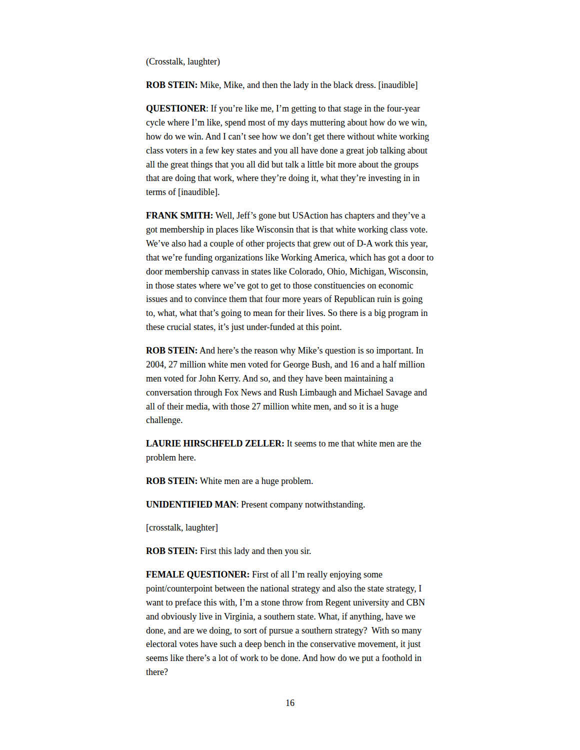(Crosstalk, laughter)
ROB STEIN: Mike, Mike, and then the lady in the black dress. [inaudible]
QUESTIONER: If you’re like me, I’m getting to that stage in the four-year cycle where I’m like, spend most of my days muttering about how do we win, how do we win. And I can’t see how we don’t get there without white working class voters in a few key states and you all have done a great job talking about all the great things that you all did but talk a little bit more about the groups that are doing that work, where they’re doing it, what they’re investing in in terms of [inaudible].
FRANK SMITH: Well, Jeff’s gone but USAction has chapters and they’ve a got membership in places like Wisconsin that is that white working class vote. We’ve also had a couple of other projects that grew out of D-A work this year, that we’re funding organizations like Working America, which has got a door to door membership canvass in states like Colorado, Ohio, Michigan, Wisconsin, in those states where we’ve got to get to those constituencies on economic issues and to convince them that four more years of Republican ruin is going to, what, what that’s going to mean for their lives. So there is a big program in these crucial states, it’s just under-funded at this point.
ROB STEIN: And here’s the reason why Mike’s question is so important. In 2004, 27 million white men voted for George Bush, and 16 and a half million men voted for John Kerry. And so, and they have been maintaining a conversation through Fox News and Rush Limbaugh and Michael Savage and all of their media, with those 27 million white men, and so it is a huge challenge.
LAURIE HIRSCHFELD ZELLER: It seems to me that white men are the problem here.
ROB STEIN: White men are a huge problem.
UNIDENTIFIED MAN: Present company notwithstanding.
[crosstalk, laughter]
ROB STEIN: First this lady and then you sir.
FEMALE QUESTIONER: First of all I’m really enjoying some point/counterpoint between the national strategy and also the state strategy, I want to preface this with, I’m a stone throw from Regent university and CBN and obviously live in Virginia, a southern state. What, if anything, have we done, and are we doing, to sort of pursue a southern strategy? With so many electoral votes have such a deep bench in the conservative movement, it just seems like there’s a lot of work to be done. And how do we put a foothold in there?
16